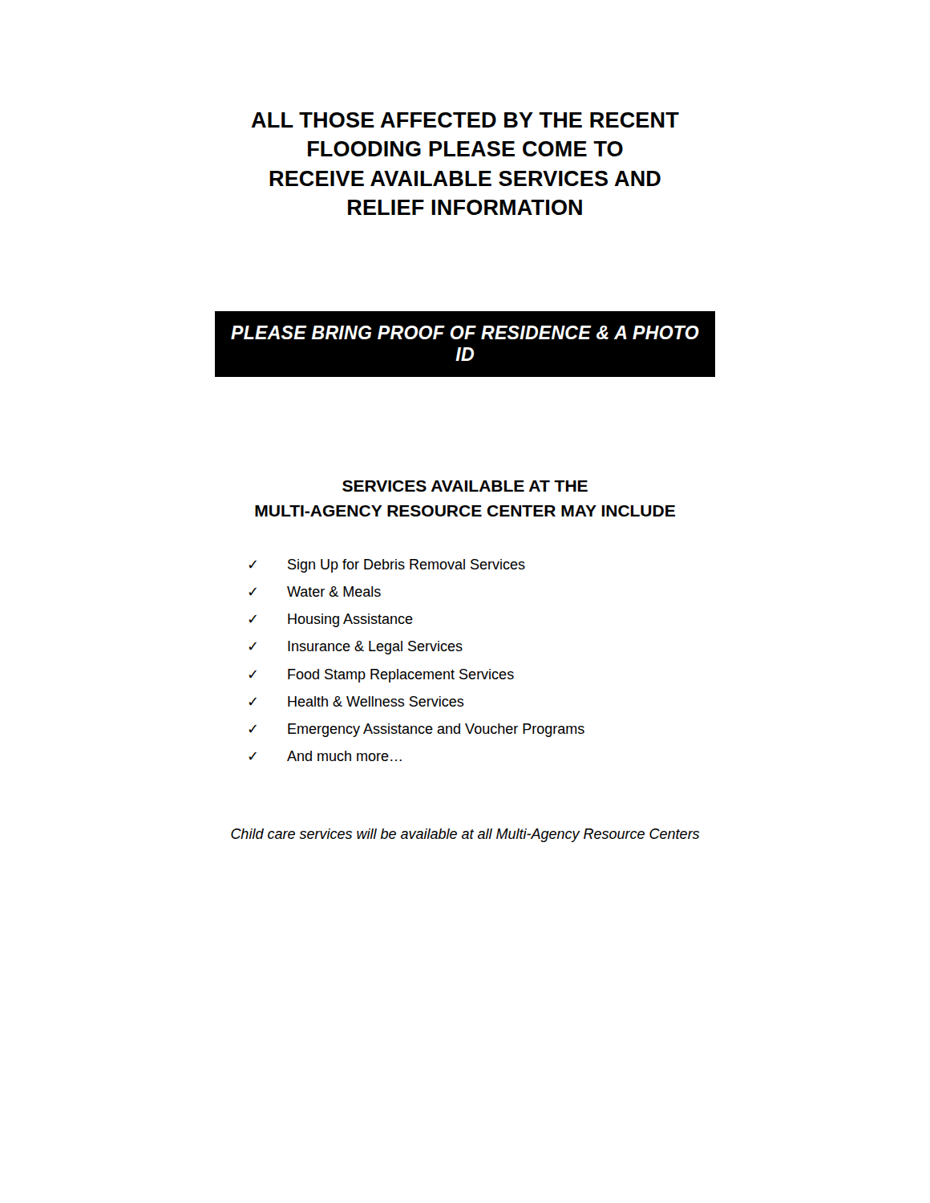ALL THOSE AFFECTED BY THE RECENT
FLOODING PLEASE COME TO
RECEIVE AVAILABLE SERVICES AND
RELIEF INFORMATION
PLEASE BRING PROOF OF RESIDENCE & A PHOTO ID
SERVICES AVAILABLE AT THE
MULTI-AGENCY RESOURCE CENTER MAY INCLUDE
Sign Up for Debris Removal Services
Water & Meals
Housing Assistance
Insurance & Legal Services
Food Stamp Replacement Services
Health & Wellness Services
Emergency Assistance and Voucher Programs
And much more…
Child care services will be available at all Multi-Agency Resource Centers